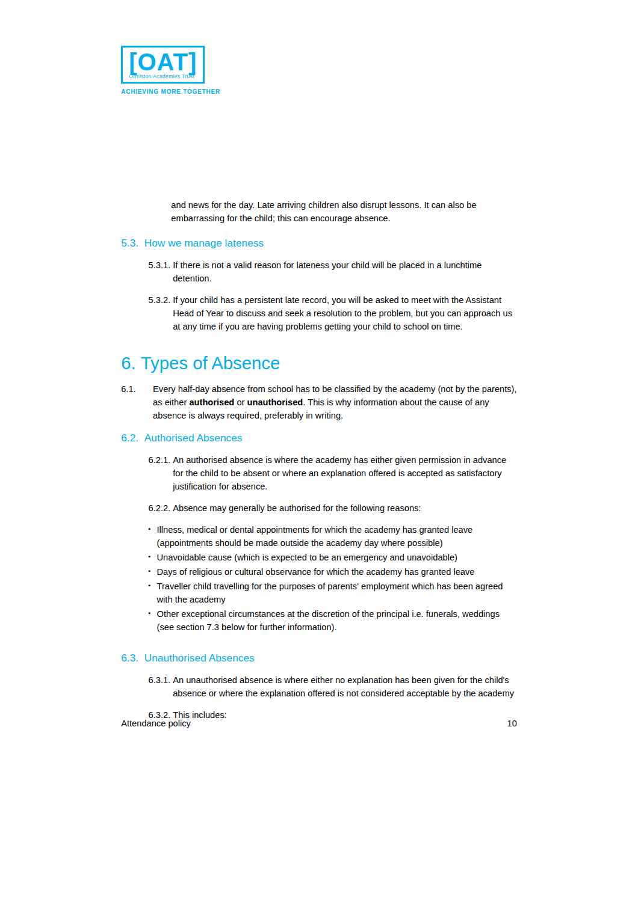[OAT] Ormiston Academies Trust
ACHIEVING MORE TOGETHER
and news for the day. Late arriving children also disrupt lessons. It can also be embarrassing for the child; this can encourage absence.
5.3. How we manage lateness
5.3.1. If there is not a valid reason for lateness your child will be placed in a lunchtime detention.
5.3.2. If your child has a persistent late record, you will be asked to meet with the Assistant Head of Year to discuss and seek a resolution to the problem, but you can approach us at any time if you are having problems getting your child to school on time.
6. Types of Absence
6.1. Every half-day absence from school has to be classified by the academy (not by the parents), as either authorised or unauthorised. This is why information about the cause of any absence is always required, preferably in writing.
6.2. Authorised Absences
6.2.1. An authorised absence is where the academy has either given permission in advance for the child to be absent or where an explanation offered is accepted as satisfactory justification for absence.
6.2.2. Absence may generally be authorised for the following reasons:
Illness, medical or dental appointments for which the academy has granted leave (appointments should be made outside the academy day where possible)
Unavoidable cause (which is expected to be an emergency and unavoidable)
Days of religious or cultural observance for which the academy has granted leave
Traveller child travelling for the purposes of parents' employment which has been agreed with the academy
Other exceptional circumstances at the discretion of the principal i.e. funerals, weddings (see section 7.3 below for further information).
6.3. Unauthorised Absences
6.3.1. An unauthorised absence is where either no explanation has been given for the child's absence or where the explanation offered is not considered acceptable by the academy
6.3.2. This includes:
Attendance policy 10